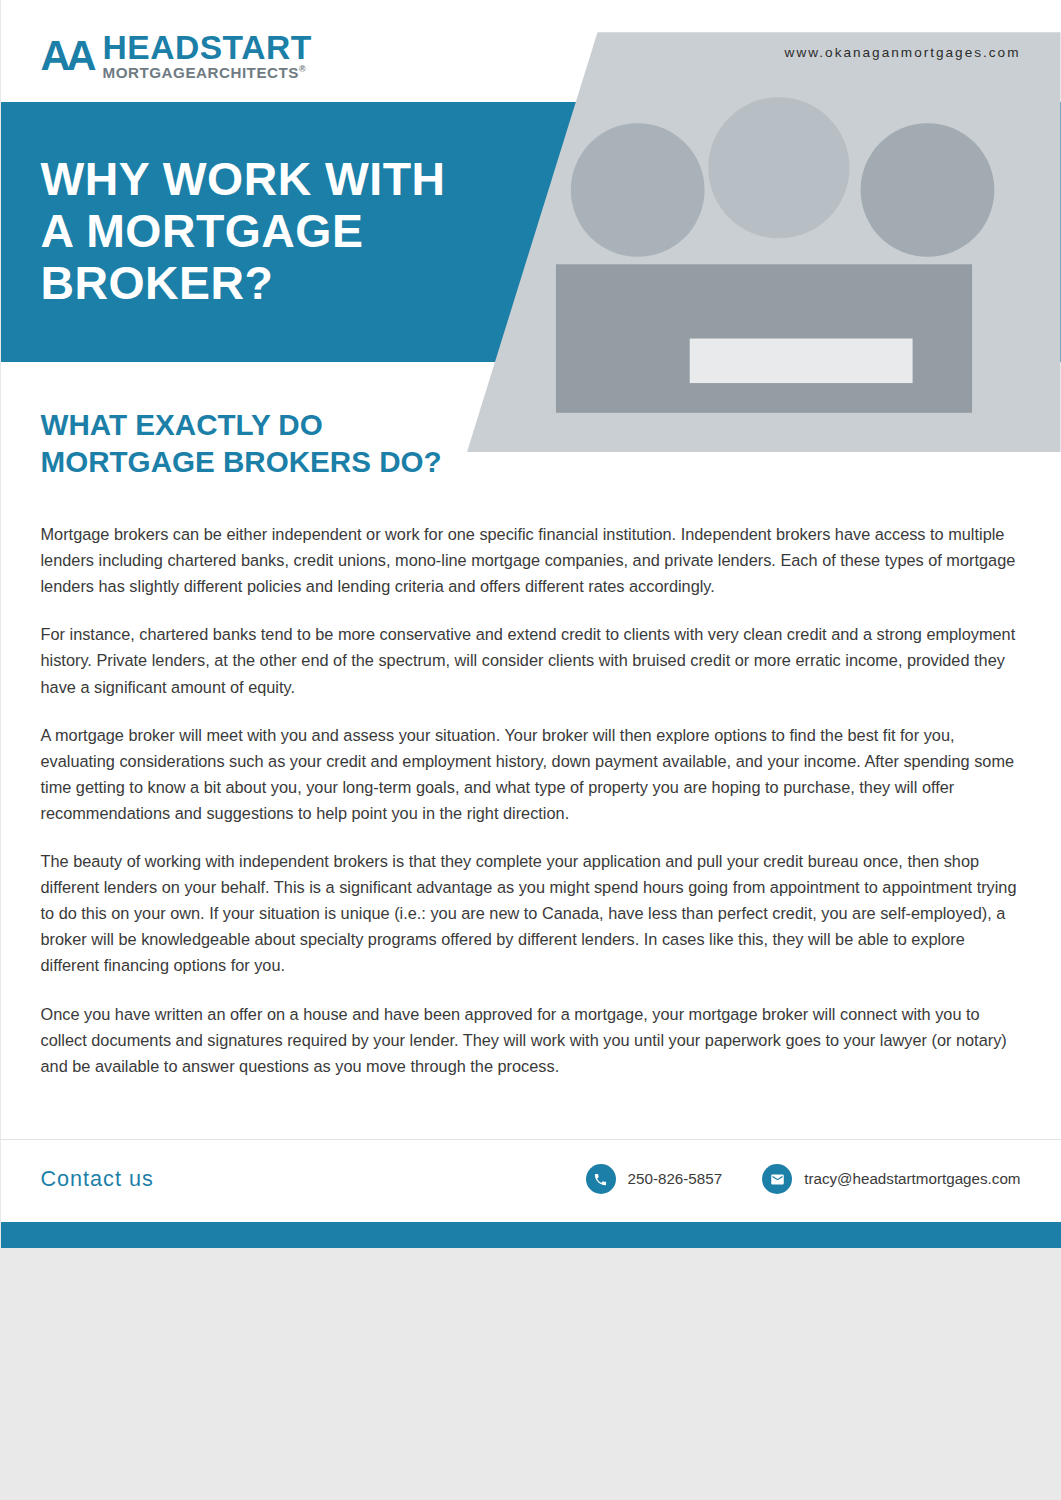AA HEADSTART
MORTGAGEARCHITECTS®
www.okanaganmortgages.com
Why work with
a mortgage
broker?
What exactly do
mortgage brokers do?
Mortgage brokers can be either independent or work for one specific financial institution. Independent brokers have access to multiple lenders including chartered banks, credit unions, mono-line mortgage companies, and private lenders. Each of these types of mortgage lenders has slightly different policies and lending criteria and offers different rates accordingly.
For instance, chartered banks tend to be more conservative and extend credit to clients with very clean credit and a strong employment history. Private lenders, at the other end of the spectrum, will consider clients with bruised credit or more erratic income, provided they have a significant amount of equity.
A mortgage broker will meet with you and assess your situation. Your broker will then explore options to find the best fit for you, evaluating considerations such as your credit and employment history, down payment available, and your income. After spending some time getting to know a bit about you, your long-term goals, and what type of property you are hoping to purchase, they will offer recommendations and suggestions to help point you in the right direction.
The beauty of working with independent brokers is that they complete your application and pull your credit bureau once, then shop different lenders on your behalf. This is a significant advantage as you might spend hours going from appointment to appointment trying to do this on your own. If your situation is unique (i.e.: you are new to Canada, have less than perfect credit, you are self-employed), a broker will be knowledgeable about specialty programs offered by different lenders. In cases like this, they will be able to explore different financing options for you.
Once you have written an offer on a house and have been approved for a mortgage, your mortgage broker will connect with you to collect documents and signatures required by your lender. They will work with you until your paperwork goes to your lawyer (or notary) and be available to answer questions as you move through the process.
Contact us
250-826-5857
tracy@headstartmortgages.com